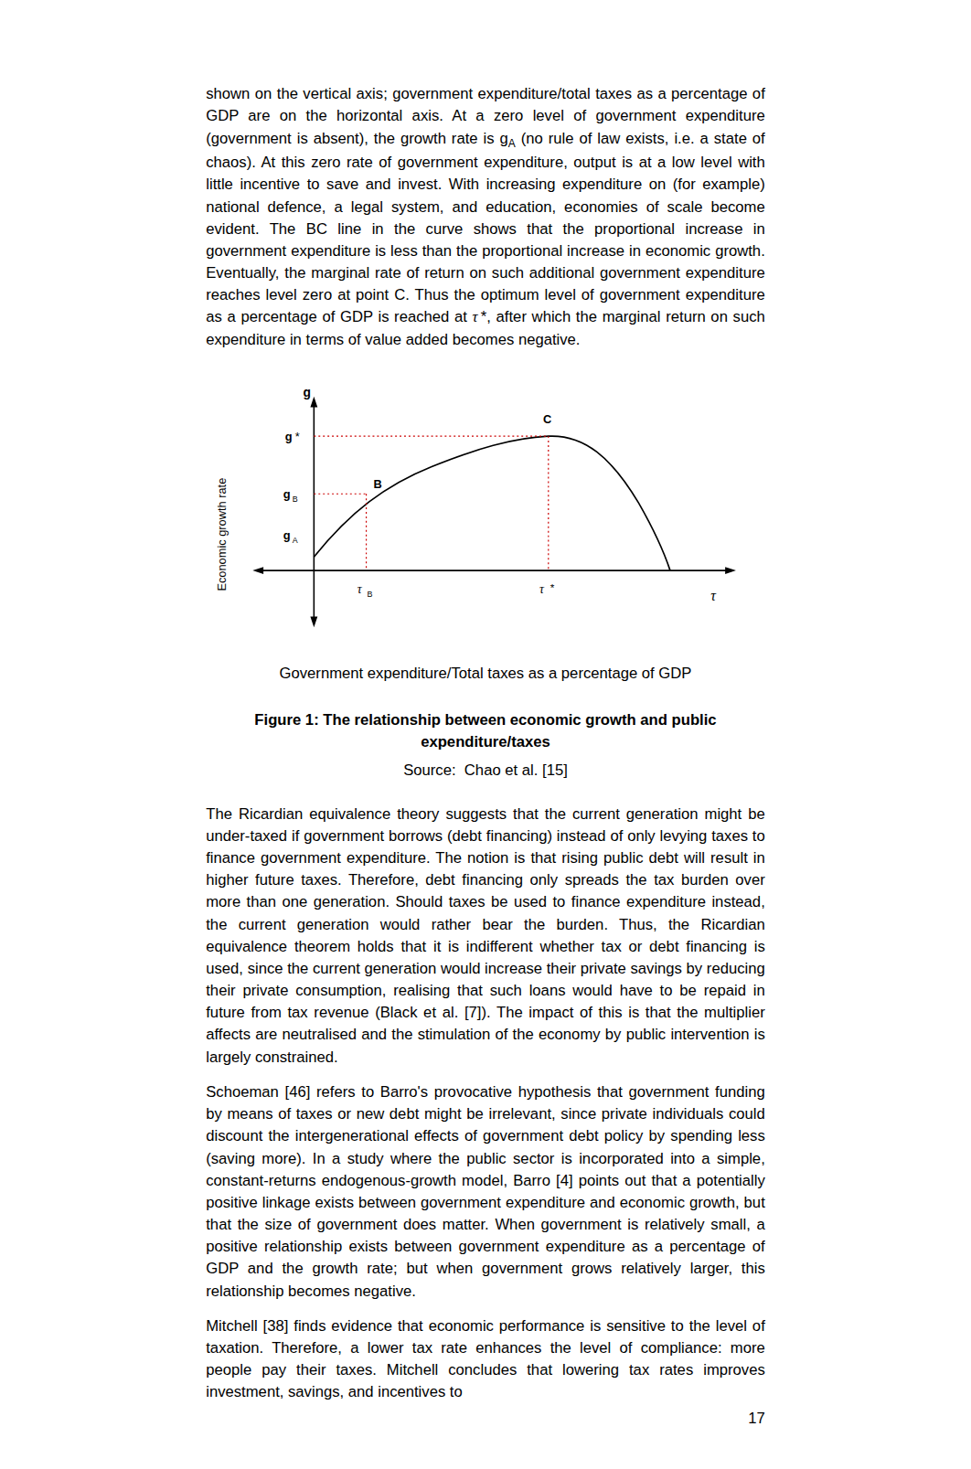shown on the vertical axis; government expenditure/total taxes as a percentage of GDP are on the horizontal axis. At a zero level of government expenditure (government is absent), the growth rate is gA (no rule of law exists, i.e. a state of chaos). At this zero rate of government expenditure, output is at a low level with little incentive to save and invest. With increasing expenditure on (for example) national defence, a legal system, and education, economies of scale become evident. The BC line in the curve shows that the proportional increase in government expenditure is less than the proportional increase in economic growth. Eventually, the marginal rate of return on such additional government expenditure reaches level zero at point C. Thus the optimum level of government expenditure as a percentage of GDP is reached at τ *, after which the marginal return on such expenditure in terms of value added becomes negative.
Economic growth rate g C B g * g B g A τ B τ * τ
Government expenditure/Total taxes as a percentage of GDP
Figure 1: The relationship between economic growth and public expenditure/taxes
Source: Chao et al. [15]
The Ricardian equivalence theory suggests that the current generation might be under-taxed if government borrows (debt financing) instead of only levying taxes to finance government expenditure. The notion is that rising public debt will result in higher future taxes. Therefore, debt financing only spreads the tax burden over more than one generation. Should taxes be used to finance expenditure instead, the current generation would rather bear the burden. Thus, the Ricardian equivalence theorem holds that it is indifferent whether tax or debt financing is used, since the current generation would increase their private savings by reducing their private consumption, realising that such loans would have to be repaid in future from tax revenue (Black et al. [7]). The impact of this is that the multiplier affects are neutralised and the stimulation of the economy by public intervention is largely constrained.
Schoeman [46] refers to Barro's provocative hypothesis that government funding by means of taxes or new debt might be irrelevant, since private individuals could discount the intergenerational effects of government debt policy by spending less (saving more). In a study where the public sector is incorporated into a simple, constant-returns endogenous-growth model, Barro [4] points out that a potentially positive linkage exists between government expenditure and economic growth, but that the size of government does matter. When government is relatively small, a positive relationship exists between government expenditure as a percentage of GDP and the growth rate; but when government grows relatively larger, this relationship becomes negative.
Mitchell [38] finds evidence that economic performance is sensitive to the level of taxation. Therefore, a lower tax rate enhances the level of compliance: more people pay their taxes. Mitchell concludes that lowering tax rates improves investment, savings, and incentives to
17